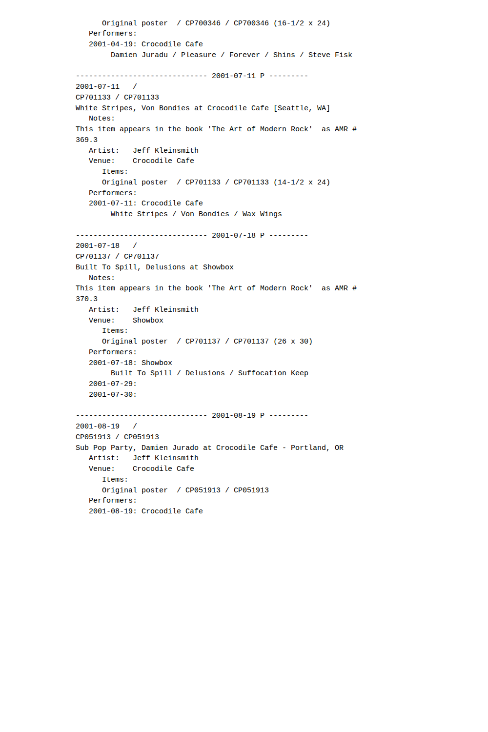Original poster  / CP700346 / CP700346 (16-1/2 x 24)
   Performers:
   2001-04-19: Crocodile Cafe
        Damien Juradu / Pleasure / Forever / Shins / Steve Fisk

------------------------------ 2001-07-11 P ---------
2001-07-11   / 
CP701133 / CP701133
White Stripes, Von Bondies at Crocodile Cafe [Seattle, WA]
   Notes: 
This item appears in the book 'The Art of Modern Rock'  as AMR # 
369.3
   Artist:   Jeff Kleinsmith
   Venue:    Crocodile Cafe
      Items:
      Original poster  / CP701133 / CP701133 (14-1/2 x 24)
   Performers:
   2001-07-11: Crocodile Cafe
        White Stripes / Von Bondies / Wax Wings

------------------------------ 2001-07-18 P ---------
2001-07-18   / 
CP701137 / CP701137
Built To Spill, Delusions at Showbox
   Notes: 
This item appears in the book 'The Art of Modern Rock'  as AMR # 
370.3
   Artist:   Jeff Kleinsmith
   Venue:    Showbox
      Items:
      Original poster  / CP701137 / CP701137 (26 x 30)
   Performers:
   2001-07-18: Showbox
        Built To Spill / Delusions / Suffocation Keep
   2001-07-29:
   2001-07-30:

------------------------------ 2001-08-19 P ---------
2001-08-19   / 
CP051913 / CP051913
Sub Pop Party, Damien Jurado at Crocodile Cafe - Portland, OR
   Artist:   Jeff Kleinsmith
   Venue:    Crocodile Cafe
      Items:
      Original poster  / CP051913 / CP051913
   Performers:
   2001-08-19: Crocodile Cafe